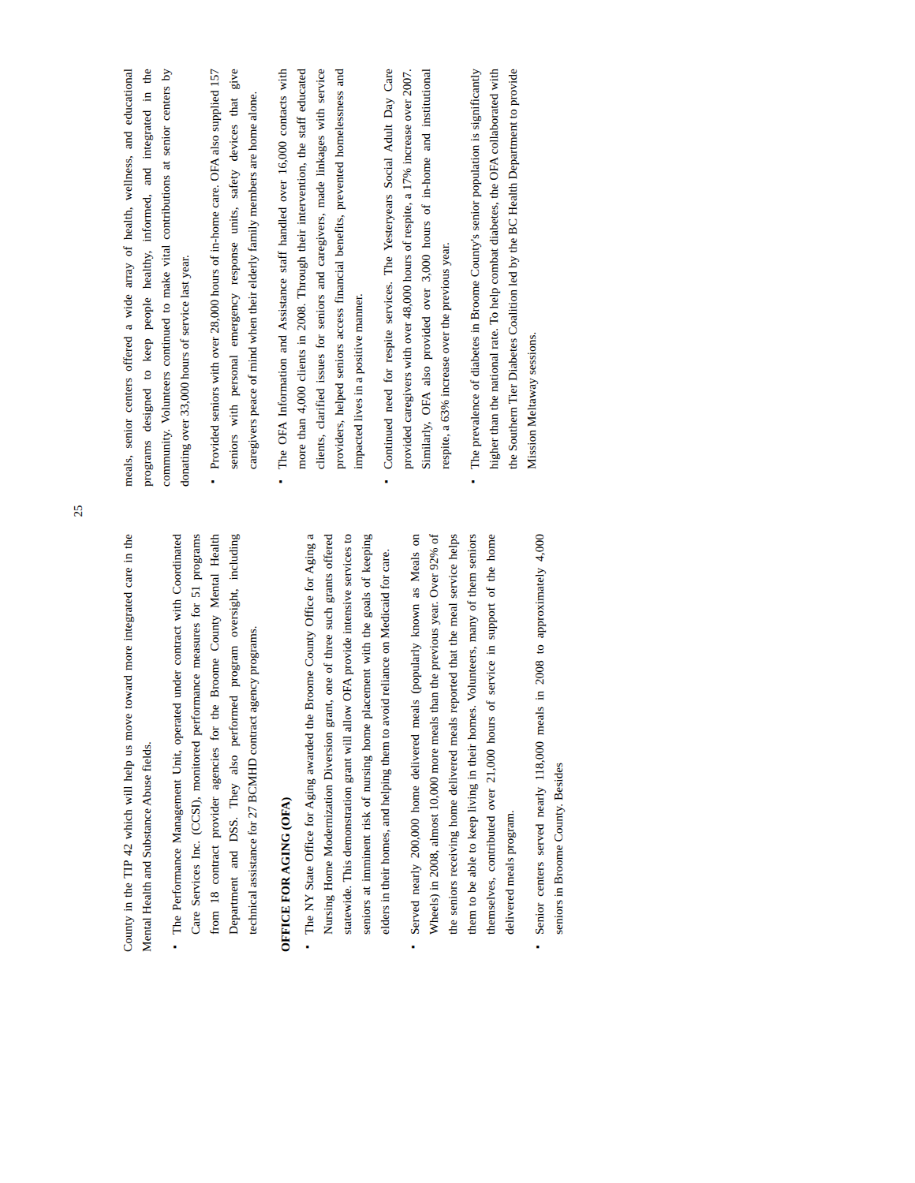25
County in the TIP 42 which will help us move toward more integrated care in the Mental Health and Substance Abuse fields.
The Performance Management Unit, operated under contract with Coordinated Care Services Inc. (CCSI), monitored performance measures for 51 programs from 18 contract provider agencies for the Broome County Mental Health Department and DSS. They also performed program oversight, including technical assistance for 27 BCMHD contract agency programs.
OFFICE FOR AGING (OFA)
The NY State Office for Aging awarded the Broome County Office for Aging a Nursing Home Modernization Diversion grant, one of three such grants offered statewide. This demonstration grant will allow OFA provide intensive services to seniors at imminent risk of nursing home placement with the goals of keeping elders in their homes, and helping them to avoid reliance on Medicaid for care.
Served nearly 200,000 home delivered meals (popularly known as Meals on Wheels) in 2008, almost 10,000 more meals than the previous year. Over 92% of the seniors receiving home delivered meals reported that the meal service helps them to be able to keep living in their homes. Volunteers, many of them seniors themselves, contributed over 21,000 hours of service in support of the home delivered meals program.
Senior centers served nearly 118,000 meals in 2008 to approximately 4,000 seniors in Broome County. Besides
meals, senior centers offered a wide array of health, wellness, and educational programs designed to keep people healthy, informed, and integrated in the community. Volunteers continued to make vital contributions at senior centers by donating over 33,000 hours of service last year.
Provided seniors with over 28,000 hours of in-home care. OFA also supplied 157 seniors with personal emergency response units, safety devices that give caregivers peace of mind when their elderly family members are home alone.
The OFA Information and Assistance staff handled over 16,000 contacts with more than 4,000 clients in 2008. Through their intervention, the staff educated clients, clarified issues for seniors and caregivers, made linkages with service providers, helped seniors access financial benefits, prevented homelessness and impacted lives in a positive manner.
Continued need for respite services. The Yesteryears Social Adult Day Care provided caregivers with over 48,000 hours of respite, a 17% increase over 2007. Similarly, OFA also provided over 3,000 hours of in-home and institutional respite, a 63% increase over the previous year.
The prevalence of diabetes in Broome County's senior population is significantly higher than the national rate. To help combat diabetes, the OFA collaborated with the Southern Tier Diabetes Coalition led by the BC Health Department to provide Mission Meltaway sessions.